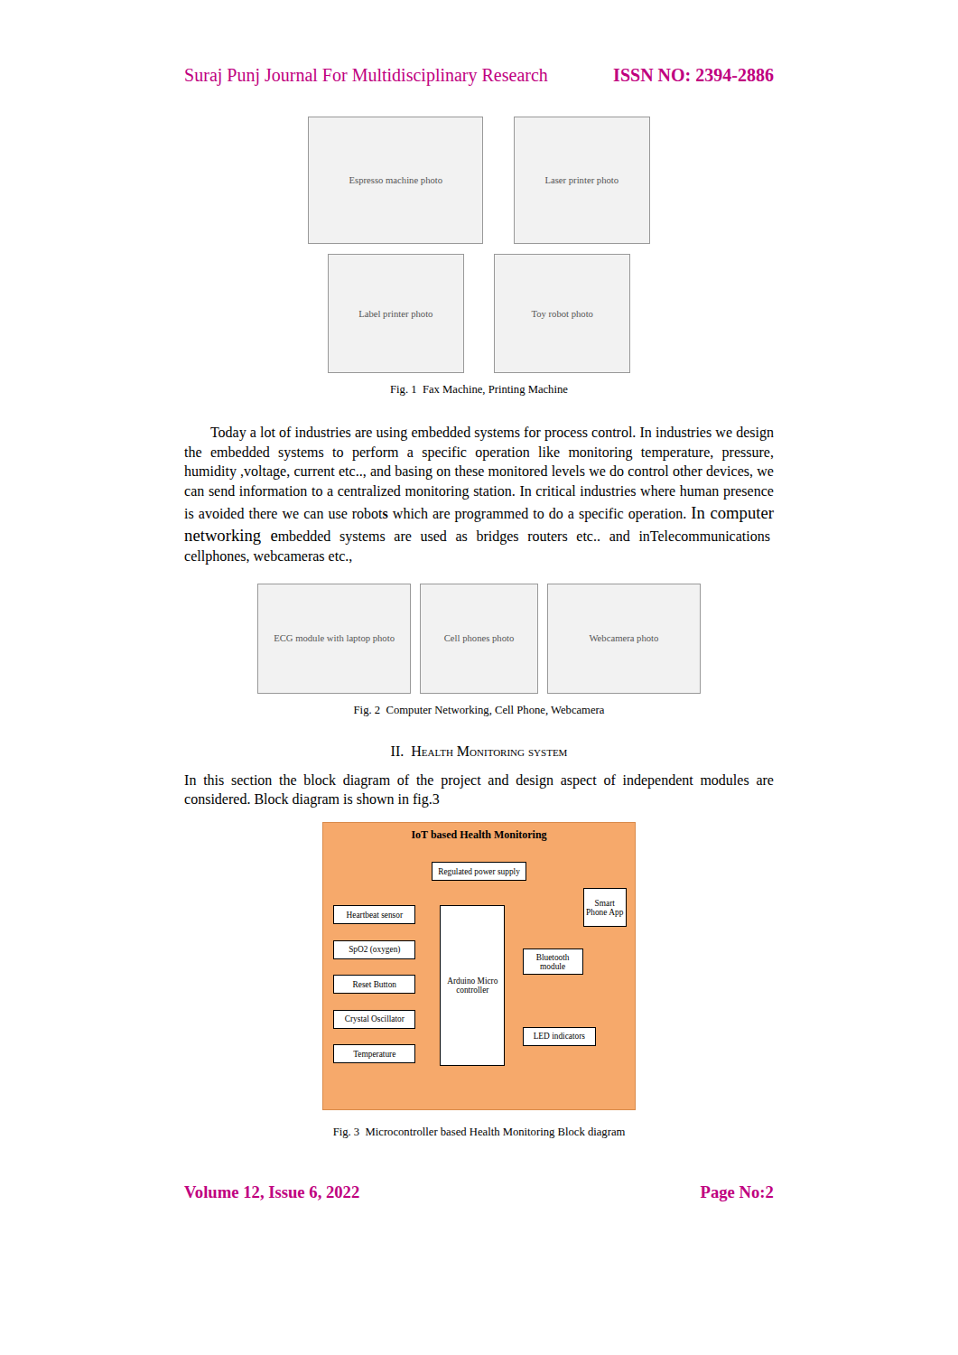Suraj Punj Journal For Multidisciplinary Research
ISSN NO: 2394-2886
Espresso machine photo
Laser printer photo
Label printer photo
Toy robot photo
Fig. 1 Fax Machine, Printing Machine
Today a lot of industries are using embedded systems for process control. In industries we design the embedded systems to perform a specific operation like monitoring temperature, pressure, humidity ,voltage, current etc.., and basing on these monitored levels we do control other devices, we can send information to a centralized monitoring station. In critical industries where human presence is avoided there we can use robots which are programmed to do a specific operation. In computer networking embedded systems are used as bridges routers etc.. and inTelecommunications cellphones, webcameras etc.,
ECG module with laptop photo
Cell phones photo
Webcamera photo
Fig. 2 Computer Networking, Cell Phone, Webcamera
II. Health Monitoring system
In this section the block diagram of the project and design aspect of independent modules are considered. Block diagram is shown in fig.3
IoT based Health Monitoring
Regulated power supply
Heartbeat sensor
SpO2 (oxygen)
Reset Button
Crystal Oscillator
Temperature
Arduino Micro controller
Bluetooth module
LED indicators
Smart Phone App
Fig. 3 Microcontroller based Health Monitoring Block diagram
Volume 12, Issue 6, 2022
Page No:2